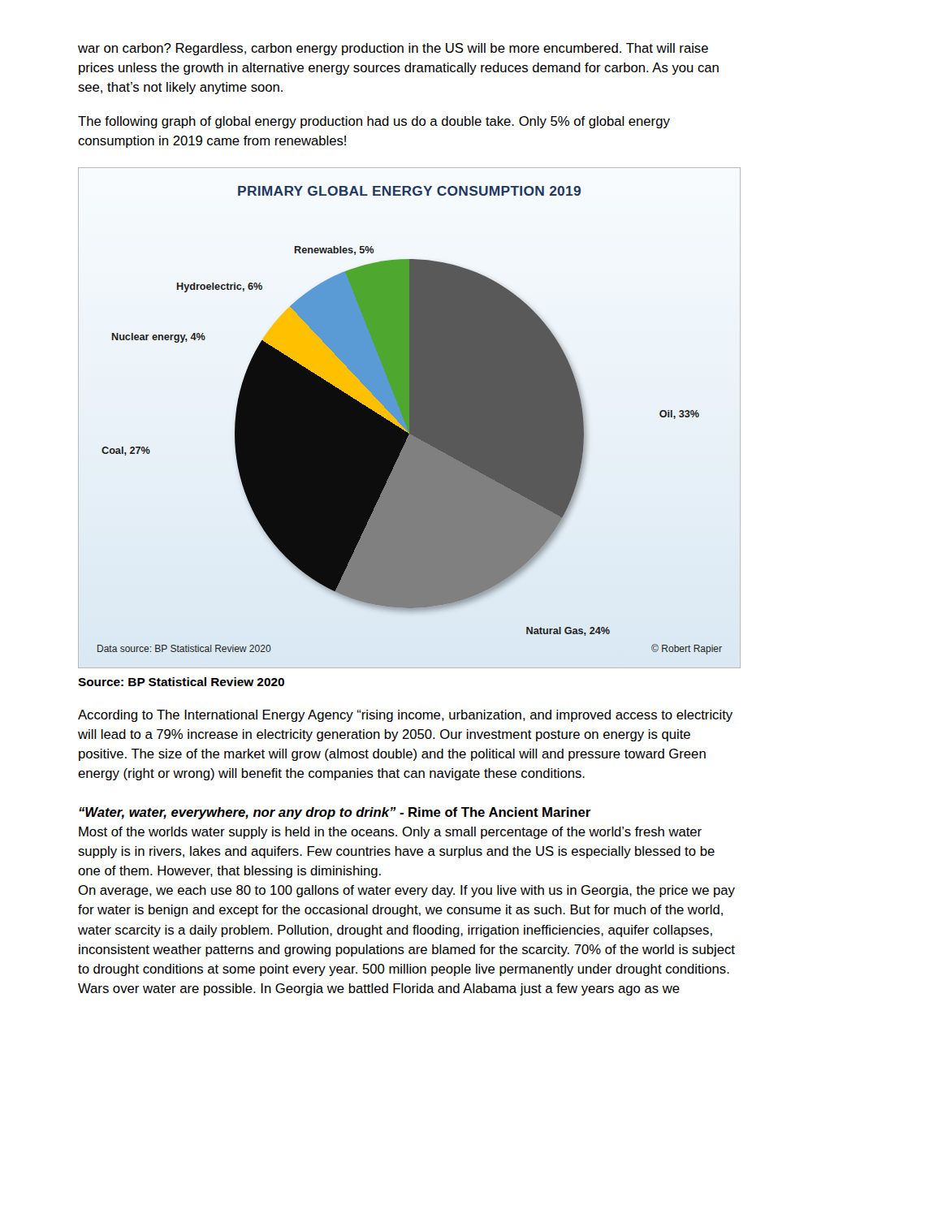war on carbon? Regardless, carbon energy production in the US will be more encumbered. That will raise prices unless the growth in alternative energy sources dramatically reduces demand for carbon. As you can see, that’s not likely anytime soon.
The following graph of global energy production had us do a double take. Only 5% of global energy consumption in 2019 came from renewables!
PRIMARY GLOBAL ENERGY CONSUMPTION 2019
Renewables, 5%
Hydroelectric, 6%
Nuclear energy, 4%
Coal, 27%
Oil, 33%
Natural Gas, 24%
Data source: BP Statistical Review 2020
© Robert Rapier
Source: BP Statistical Review 2020
According to The International Energy Agency “rising income, urbanization, and improved access to electricity will lead to a 79% increase in electricity generation by 2050. Our investment posture on energy is quite positive. The size of the market will grow (almost double) and the political will and pressure toward Green energy (right or wrong) will benefit the companies that can navigate these conditions.
“Water, water, everywhere, nor any drop to drink” - Rime of The Ancient Mariner
Most of the worlds water supply is held in the oceans. Only a small percentage of the world’s fresh water supply is in rivers, lakes and aquifers. Few countries have a surplus and the US is especially blessed to be one of them. However, that blessing is diminishing.
On average, we each use 80 to 100 gallons of water every day. If you live with us in Georgia, the price we pay for water is benign and except for the occasional drought, we consume it as such. But for much of the world, water scarcity is a daily problem. Pollution, drought and flooding, irrigation inefficiencies, aquifer collapses, inconsistent weather patterns and growing populations are blamed for the scarcity. 70% of the world is subject to drought conditions at some point every year. 500 million people live permanently under drought conditions. Wars over water are possible. In Georgia we battled Florida and Alabama just a few years ago as we